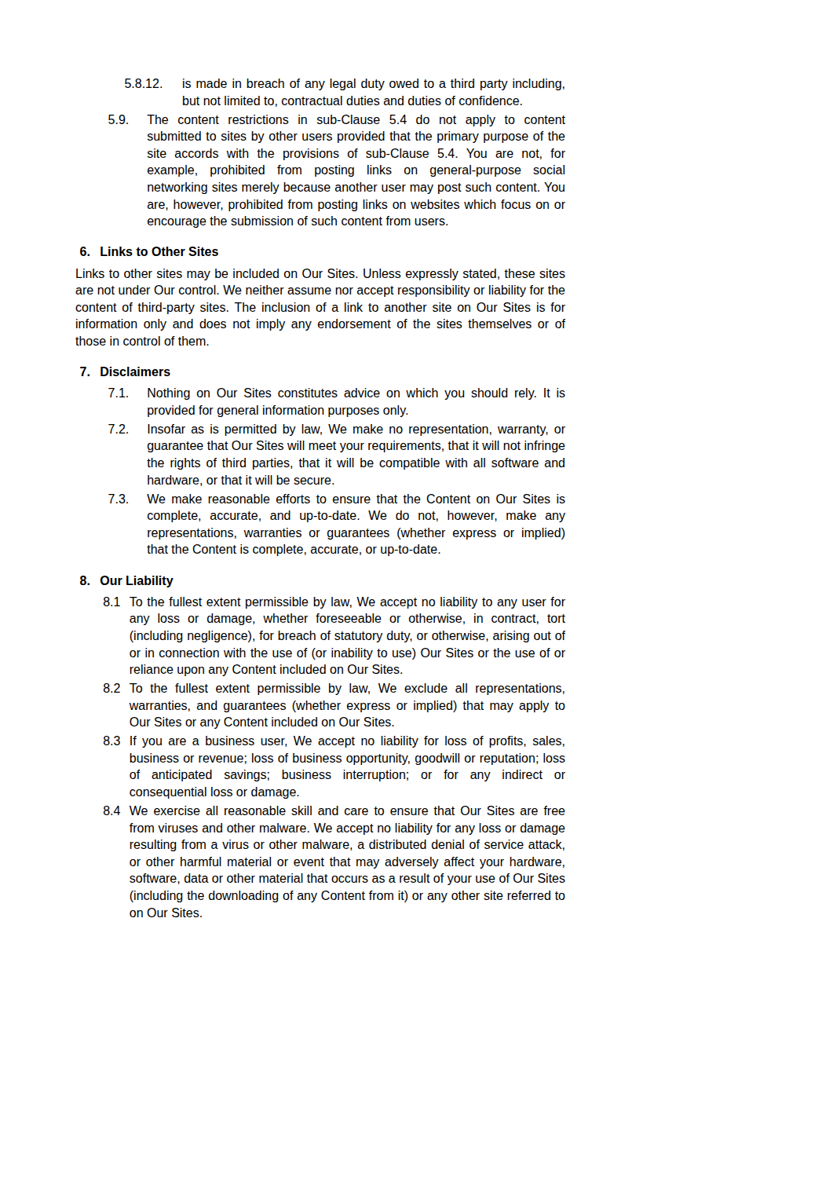5.8.12.
is made in breach of any legal duty owed to a third party including, but not limited to, contractual duties and duties of confidence.
5.9.
The content restrictions in sub-Clause 5.4 do not apply to content submitted to sites by other users provided that the primary purpose of the site accords with the provisions of sub-Clause 5.4. You are not, for example, prohibited from posting links on general-purpose social networking sites merely because another user may post such content. You are, however, prohibited from posting links on websites which focus on or encourage the submission of such content from users.
6.
Links to Other Sites
Links to other sites may be included on Our Sites. Unless expressly stated, these sites are not under Our control. We neither assume nor accept responsibility or liability for the content of third-party sites. The inclusion of a link to another site on Our Sites is for information only and does not imply any endorsement of the sites themselves or of those in control of them.
7.
Disclaimers
7.1.
Nothing on Our Sites constitutes advice on which you should rely. It is provided for general information purposes only.
7.2.
Insofar as is permitted by law, We make no representation, warranty, or guarantee that Our Sites will meet your requirements, that it will not infringe the rights of third parties, that it will be compatible with all software and hardware, or that it will be secure.
7.3.
We make reasonable efforts to ensure that the Content on Our Sites is complete, accurate, and up-to-date. We do not, however, make any representations, warranties or guarantees (whether express or implied) that the Content is complete, accurate, or up-to-date.
8.
Our Liability
8.1
To the fullest extent permissible by law, We accept no liability to any user for any loss or damage, whether foreseeable or otherwise, in contract, tort (including negligence), for breach of statutory duty, or otherwise, arising out of or in connection with the use of (or inability to use) Our Sites or the use of or reliance upon any Content included on Our Sites.
8.2
To the fullest extent permissible by law, We exclude all representations, warranties, and guarantees (whether express or implied) that may apply to Our Sites or any Content included on Our Sites.
8.3
If you are a business user, We accept no liability for loss of profits, sales, business or revenue; loss of business opportunity, goodwill or reputation; loss of anticipated savings; business interruption; or for any indirect or consequential loss or damage.
8.4
We exercise all reasonable skill and care to ensure that Our Sites are free from viruses and other malware. We accept no liability for any loss or damage resulting from a virus or other malware, a distributed denial of service attack, or other harmful material or event that may adversely affect your hardware, software, data or other material that occurs as a result of your use of Our Sites (including the downloading of any Content from it) or any other site referred to on Our Sites.